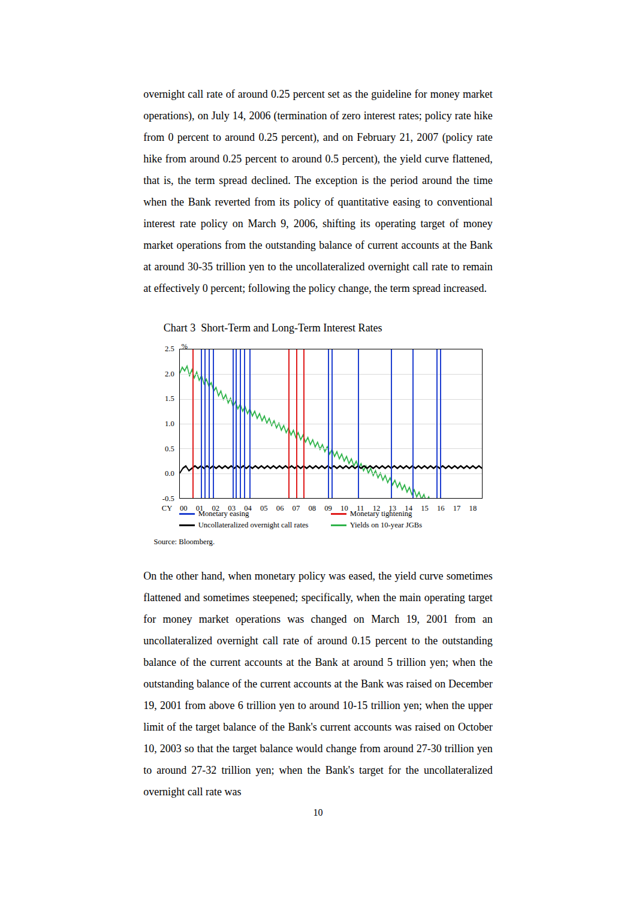overnight call rate of around 0.25 percent set as the guideline for money market operations), on July 14, 2006 (termination of zero interest rates; policy rate hike from 0 percent to around 0.25 percent), and on February 21, 2007 (policy rate hike from around 0.25 percent to around 0.5 percent), the yield curve flattened, that is, the term spread declined. The exception is the period around the time when the Bank reverted from its policy of quantitative easing to conventional interest rate policy on March 9, 2006, shifting its operating target of money market operations from the outstanding balance of current accounts at the Bank at around 30-35 trillion yen to the uncollateralized overnight call rate to remain at effectively 0 percent; following the policy change, the term spread increased.
Chart 3 Short-Term and Long-Term Interest Rates
%
2.5 2.0 1.5 1.0 0.5 0.0 -0.5
CY 00 01 02 03 04 05 06 07 08 09 10 11 12 13 14 15 16 17 18
Monetary easing
Monetary tightening
Uncollateralized overnight call rates
Yields on 10-year JGBs
Source: Bloomberg.
On the other hand, when monetary policy was eased, the yield curve sometimes flattened and sometimes steepened; specifically, when the main operating target for money market operations was changed on March 19, 2001 from an uncollateralized overnight call rate of around 0.15 percent to the outstanding balance of the current accounts at the Bank at around 5 trillion yen; when the outstanding balance of the current accounts at the Bank was raised on December 19, 2001 from above 6 trillion yen to around 10-15 trillion yen; when the upper limit of the target balance of the Bank's current accounts was raised on October 10, 2003 so that the target balance would change from around 27-30 trillion yen to around 27-32 trillion yen; when the Bank's target for the uncollateralized overnight call rate was
10